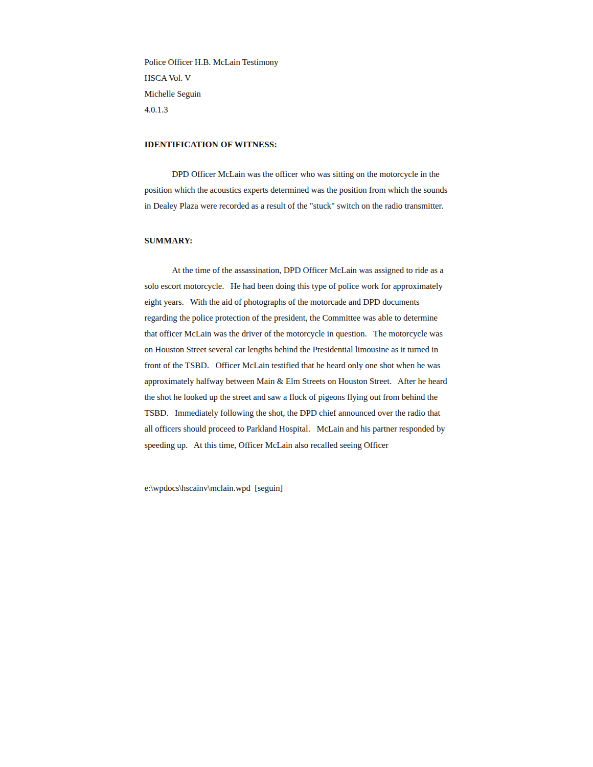Police Officer H.B. McLain Testimony
HSCA Vol. V
Michelle Seguin
4.0.1.3
IDENTIFICATION OF WITNESS:
DPD Officer McLain was the officer who was sitting on the motorcycle in the position which the acoustics experts determined was the position from which the sounds in Dealey Plaza were recorded as a result of the "stuck" switch on the radio transmitter.
SUMMARY:
At the time of the assassination, DPD Officer McLain was assigned to ride as a solo escort motorcycle. He had been doing this type of police work for approximately eight years. With the aid of photographs of the motorcade and DPD documents regarding the police protection of the president, the Committee was able to determine that officer McLain was the driver of the motorcycle in question. The motorcycle was on Houston Street several car lengths behind the Presidential limousine as it turned in front of the TSBD. Officer McLain testified that he heard only one shot when he was approximately halfway between Main & Elm Streets on Houston Street. After he heard the shot he looked up the street and saw a flock of pigeons flying out from behind the TSBD. Immediately following the shot, the DPD chief announced over the radio that all officers should proceed to Parkland Hospital. McLain and his partner responded by speeding up. At this time, Officer McLain also recalled seeing Officer
e:\wpdocs\hscainv\mclain.wpd [seguin]